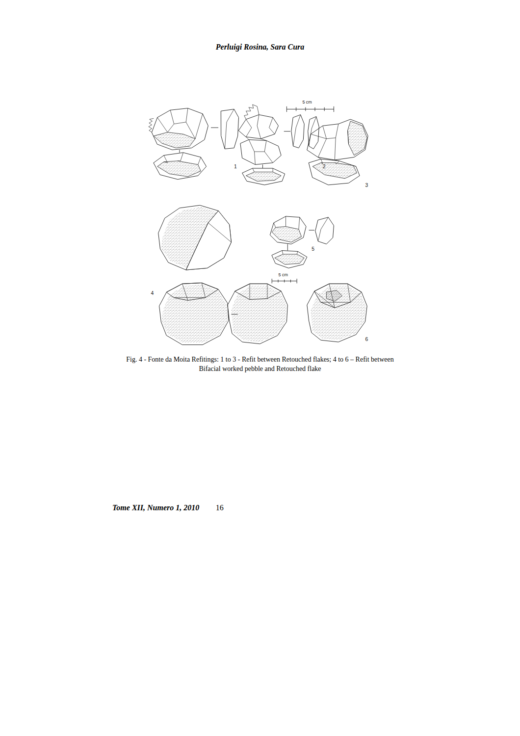Perluigi Rosina, Sara Cura
5 cm 1 2 3 4 5 5 cm 6
Fig. 4 - Fonte da Moita Refitings: 1 to 3 - Refit between Retouched flakes; 4 to 6 – Refit between Bifacial worked pebble and Retouched flake
Tome XII, Numero 1, 2010 16